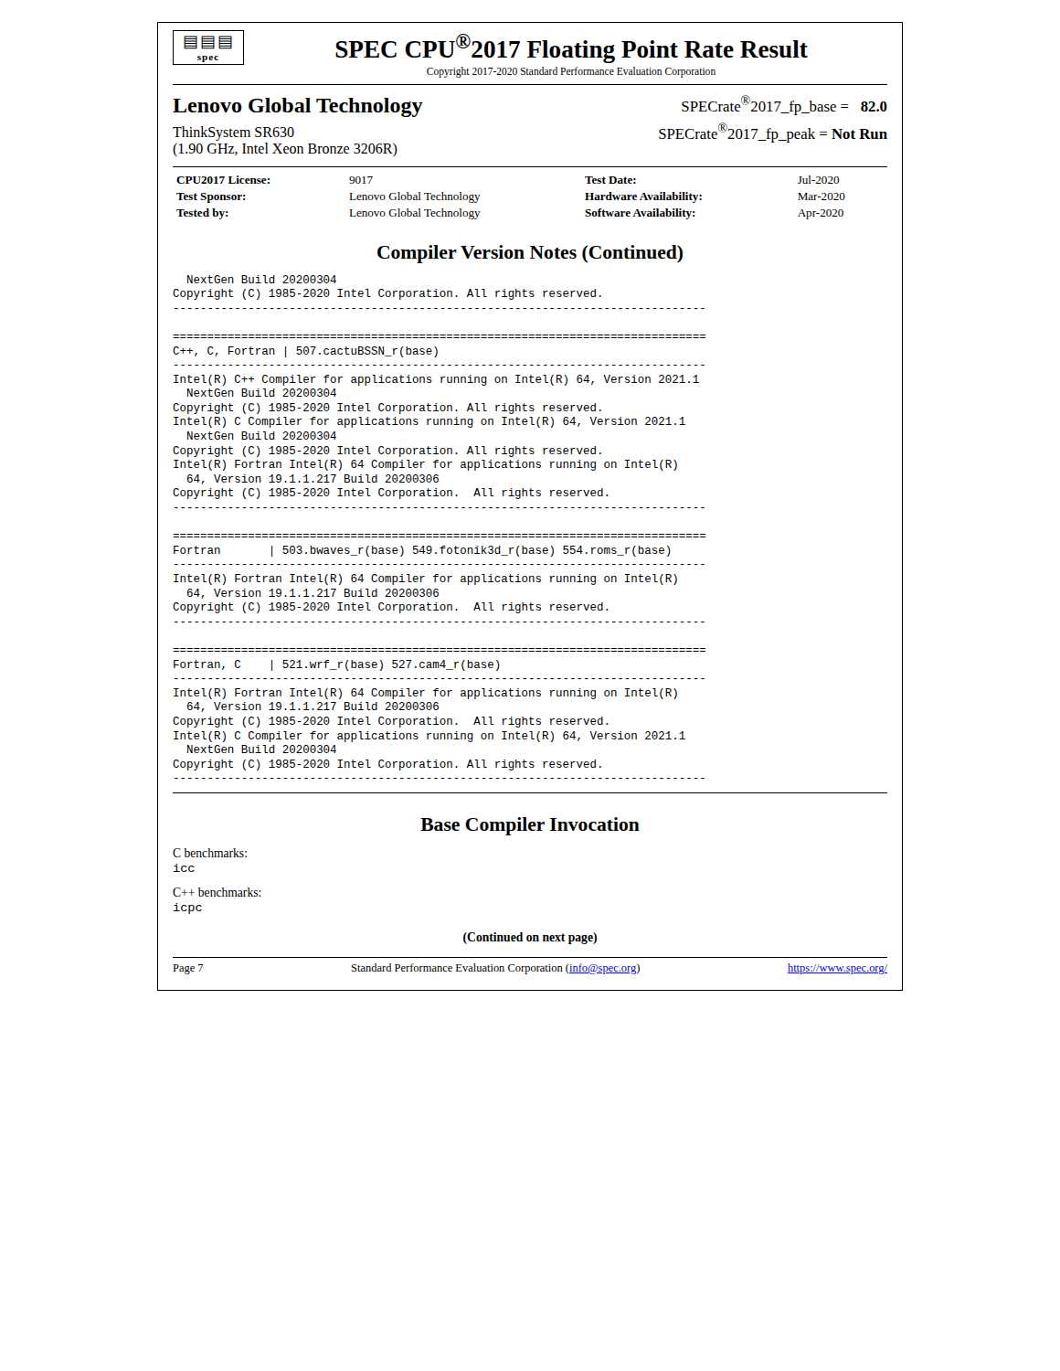▤▤▤
spec
SPEC CPU®2017 Floating Point Rate Result
Copyright 2017-2020 Standard Performance Evaluation Corporation
Lenovo Global Technology
ThinkSystem SR630
(1.90 GHz, Intel Xeon Bronze 3206R)
SPECrate®2017_fp_base = 82.0
SPECrate®2017_fp_peak = Not Run
| CPU2017 License: | 9017 | Test Date: | Jul-2020 |
| Test Sponsor: | Lenovo Global Technology | Hardware Availability: | Mar-2020 |
| Tested by: | Lenovo Global Technology | Software Availability: | Apr-2020 |
Compiler Version Notes (Continued)
  NextGen Build 20200304
Copyright (C) 1985-2020 Intel Corporation. All rights reserved.
------------------------------------------------------------------------------

==============================================================================
C++, C, Fortran | 507.cactuBSSN_r(base)
------------------------------------------------------------------------------
Intel(R) C++ Compiler for applications running on Intel(R) 64, Version 2021.1
  NextGen Build 20200304
Copyright (C) 1985-2020 Intel Corporation. All rights reserved.
Intel(R) C Compiler for applications running on Intel(R) 64, Version 2021.1
  NextGen Build 20200304
Copyright (C) 1985-2020 Intel Corporation. All rights reserved.
Intel(R) Fortran Intel(R) 64 Compiler for applications running on Intel(R)
  64, Version 19.1.1.217 Build 20200306
Copyright (C) 1985-2020 Intel Corporation.  All rights reserved.
------------------------------------------------------------------------------

==============================================================================
Fortran       | 503.bwaves_r(base) 549.fotonik3d_r(base) 554.roms_r(base)
------------------------------------------------------------------------------
Intel(R) Fortran Intel(R) 64 Compiler for applications running on Intel(R)
  64, Version 19.1.1.217 Build 20200306
Copyright (C) 1985-2020 Intel Corporation.  All rights reserved.
------------------------------------------------------------------------------

==============================================================================
Fortran, C    | 521.wrf_r(base) 527.cam4_r(base)
------------------------------------------------------------------------------
Intel(R) Fortran Intel(R) 64 Compiler for applications running on Intel(R)
  64, Version 19.1.1.217 Build 20200306
Copyright (C) 1985-2020 Intel Corporation.  All rights reserved.
Intel(R) C Compiler for applications running on Intel(R) 64, Version 2021.1
  NextGen Build 20200304
Copyright (C) 1985-2020 Intel Corporation. All rights reserved.
------------------------------------------------------------------------------
Base Compiler Invocation
C benchmarks:
icc
C++ benchmarks:
icpc
(Continued on next page)
Page 7 Standard Performance Evaluation Corporation (info@spec.org) https://www.spec.org/